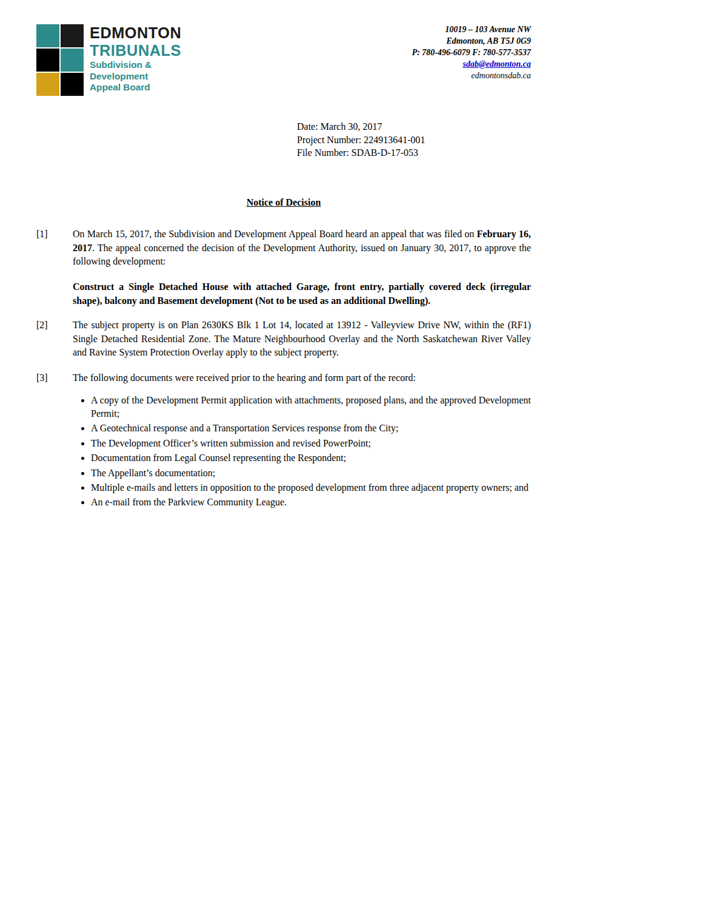EDMONTON
TRIBUNALS
Subdivision &
Development
Appeal Board
10019 – 103 Avenue NW
Edmonton, AB T5J 0G9
P: 780-496-6079 F: 780-577-3537
sdab@edmonton.ca
edmontonsdab.ca
Date: March 30, 2017
Project Number: 224913641-001
File Number: SDAB-D-17-053
Notice of Decision
[1]
On March 15, 2017, the Subdivision and Development Appeal Board heard an appeal that was filed on February 16, 2017. The appeal concerned the decision of the Development Authority, issued on January 30, 2017, to approve the following development:
Construct a Single Detached House with attached Garage, front entry, partially covered deck (irregular shape), balcony and Basement development (Not to be used as an additional Dwelling).
[2]
The subject property is on Plan 2630KS Blk 1 Lot 14, located at 13912 - Valleyview Drive NW, within the (RF1) Single Detached Residential Zone. The Mature Neighbourhood Overlay and the North Saskatchewan River Valley and Ravine System Protection Overlay apply to the subject property.
[3]
The following documents were received prior to the hearing and form part of the record:
A copy of the Development Permit application with attachments, proposed plans, and the approved Development Permit;
A Geotechnical response and a Transportation Services response from the City;
The Development Officer’s written submission and revised PowerPoint;
Documentation from Legal Counsel representing the Respondent;
The Appellant’s documentation;
Multiple e-mails and letters in opposition to the proposed development from three adjacent property owners; and
An e-mail from the Parkview Community League.